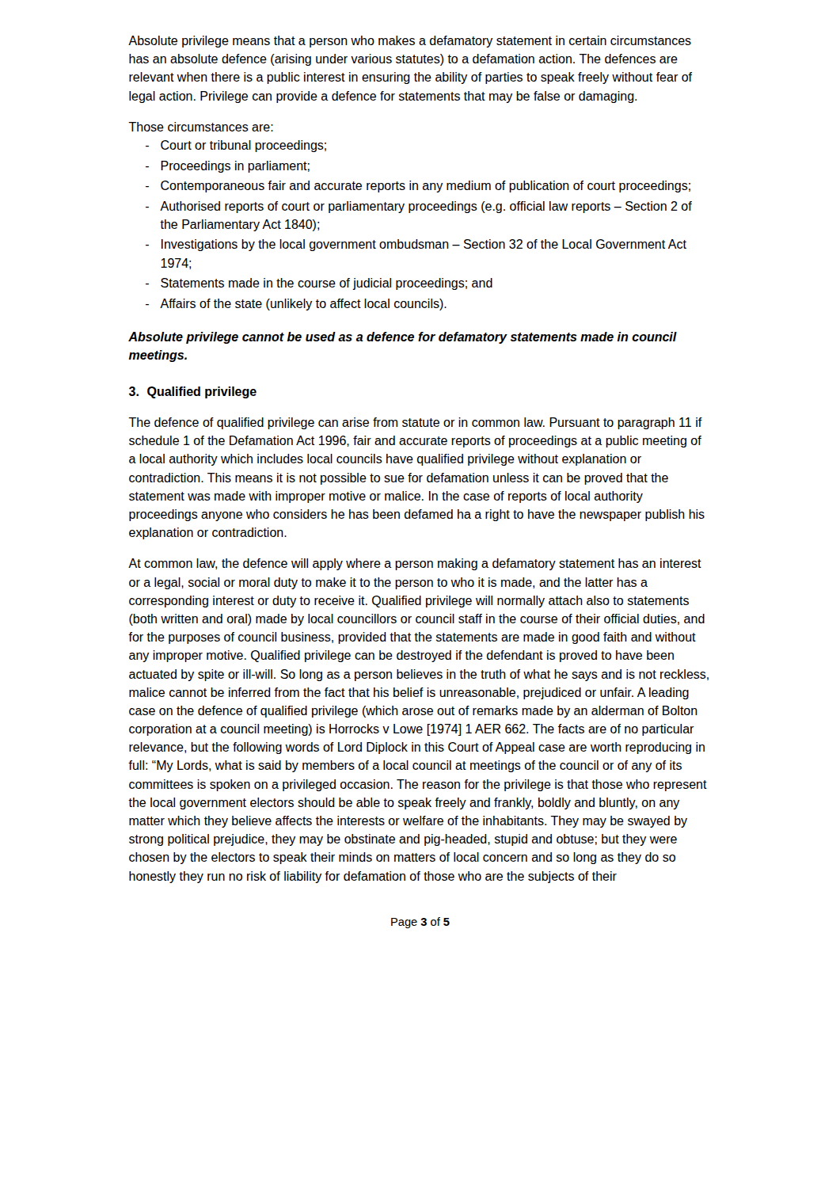Absolute privilege means that a person who makes a defamatory statement in certain circumstances has an absolute defence (arising under various statutes) to a defamation action. The defences are relevant when there is a public interest in ensuring the ability of parties to speak freely without fear of legal action. Privilege can provide a defence for statements that may be false or damaging.
Those circumstances are:
Court or tribunal proceedings;
Proceedings in parliament;
Contemporaneous fair and accurate reports in any medium of publication of court proceedings;
Authorised reports of court or parliamentary proceedings (e.g. official law reports – Section 2 of the Parliamentary Act 1840);
Investigations by the local government ombudsman – Section 32 of the Local Government Act 1974;
Statements made in the course of judicial proceedings; and
Affairs of the state (unlikely to affect local councils).
Absolute privilege cannot be used as a defence for defamatory statements made in council meetings.
3. Qualified privilege
The defence of qualified privilege can arise from statute or in common law. Pursuant to paragraph 11 if schedule 1 of the Defamation Act 1996, fair and accurate reports of proceedings at a public meeting of a local authority which includes local councils have qualified privilege without explanation or contradiction. This means it is not possible to sue for defamation unless it can be proved that the statement was made with improper motive or malice. In the case of reports of local authority proceedings anyone who considers he has been defamed ha a right to have the newspaper publish his explanation or contradiction.
At common law, the defence will apply where a person making a defamatory statement has an interest or a legal, social or moral duty to make it to the person to who it is made, and the latter has a corresponding interest or duty to receive it. Qualified privilege will normally attach also to statements (both written and oral) made by local councillors or council staff in the course of their official duties, and for the purposes of council business, provided that the statements are made in good faith and without any improper motive. Qualified privilege can be destroyed if the defendant is proved to have been actuated by spite or ill-will. So long as a person believes in the truth of what he says and is not reckless, malice cannot be inferred from the fact that his belief is unreasonable, prejudiced or unfair. A leading case on the defence of qualified privilege (which arose out of remarks made by an alderman of Bolton corporation at a council meeting) is Horrocks v Lowe [1974] 1 AER 662. The facts are of no particular relevance, but the following words of Lord Diplock in this Court of Appeal case are worth reproducing in full: “My Lords, what is said by members of a local council at meetings of the council or of any of its committees is spoken on a privileged occasion. The reason for the privilege is that those who represent the local government electors should be able to speak freely and frankly, boldly and bluntly, on any matter which they believe affects the interests or welfare of the inhabitants. They may be swayed by strong political prejudice, they may be obstinate and pig-headed, stupid and obtuse; but they were chosen by the electors to speak their minds on matters of local concern and so long as they do so honestly they run no risk of liability for defamation of those who are the subjects of their
Page 3 of 5